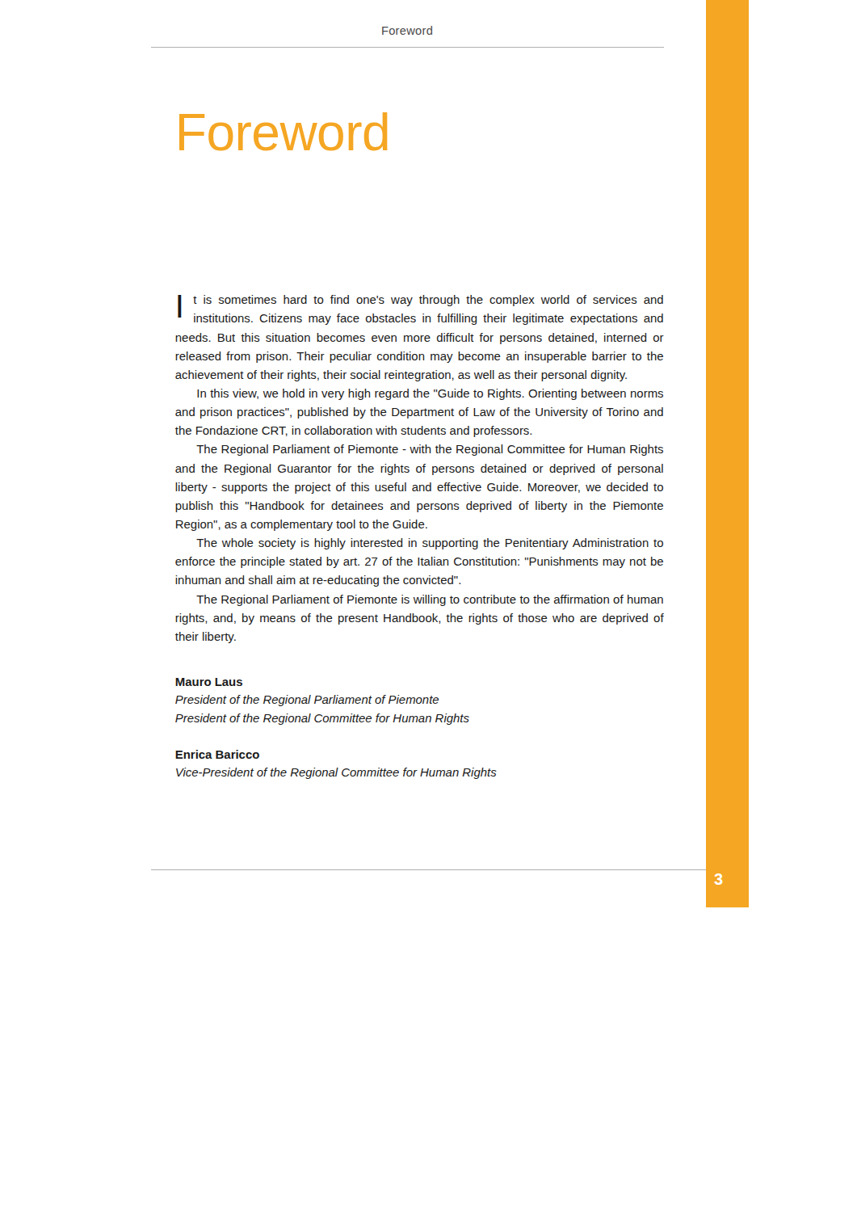Foreword
Foreword
It is sometimes hard to find one's way through the complex world of services and institutions. Citizens may face obstacles in fulfilling their legitimate expectations and needs. But this situation becomes even more difficult for persons detained, interned or released from prison. Their peculiar condition may become an insuperable barrier to the achievement of their rights, their social reintegration, as well as their personal dignity.
In this view, we hold in very high regard the "Guide to Rights. Orienting between norms and prison practices", published by the Department of Law of the University of Torino and the Fondazione CRT, in collaboration with students and professors.
The Regional Parliament of Piemonte - with the Regional Committee for Human Rights and the Regional Guarantor for the rights of persons detained or deprived of personal liberty - supports the project of this useful and effective Guide. Moreover, we decided to publish this "Handbook for detainees and persons deprived of liberty in the Piemonte Region", as a complementary tool to the Guide.
The whole society is highly interested in supporting the Penitentiary Administration to enforce the principle stated by art. 27 of the Italian Constitution: "Punishments may not be inhuman and shall aim at re-educating the convicted".
The Regional Parliament of Piemonte is willing to contribute to the affirmation of human rights, and, by means of the present Handbook, the rights of those who are deprived of their liberty.
Mauro Laus
President of the Regional Parliament of Piemonte
President of the Regional Committee for Human Rights
Enrica Baricco
Vice-President of the Regional Committee for Human Rights
3